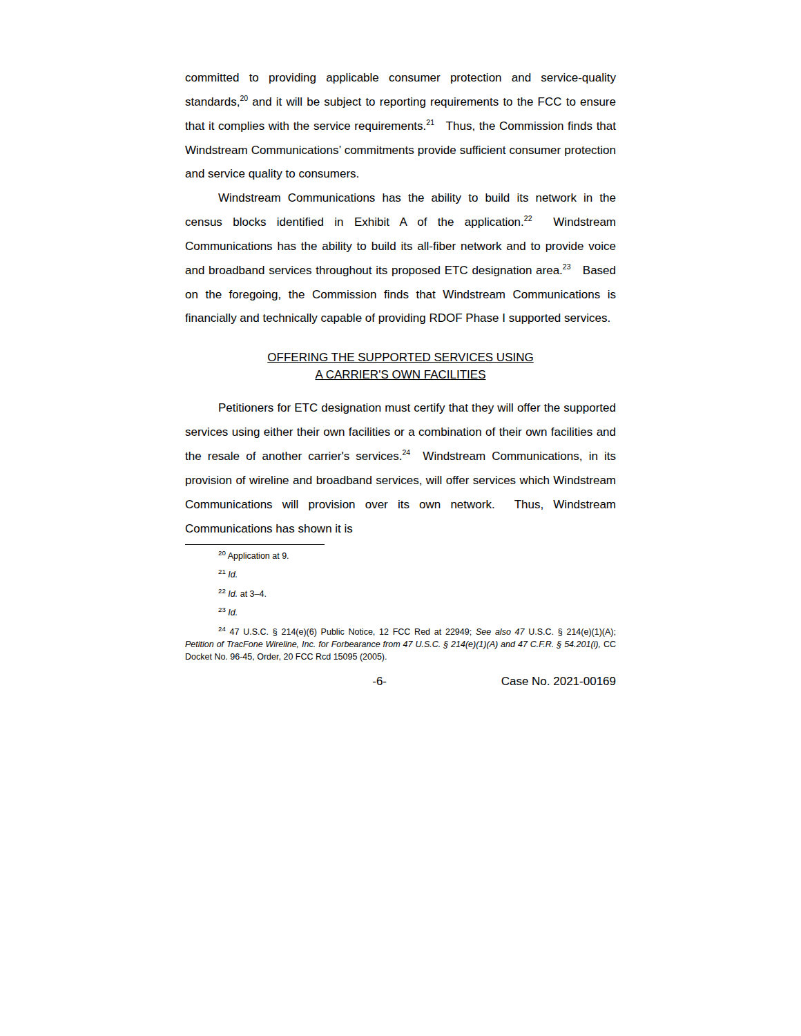committed to providing applicable consumer protection and service-quality standards,20 and it will be subject to reporting requirements to the FCC to ensure that it complies with the service requirements.21 Thus, the Commission finds that Windstream Communications’ commitments provide sufficient consumer protection and service quality to consumers.
Windstream Communications has the ability to build its network in the census blocks identified in Exhibit A of the application.22 Windstream Communications has the ability to build its all-fiber network and to provide voice and broadband services throughout its proposed ETC designation area.23 Based on the foregoing, the Commission finds that Windstream Communications is financially and technically capable of providing RDOF Phase I supported services.
OFFERING THE SUPPORTED SERVICES USING
A CARRIER'S OWN FACILITIES
Petitioners for ETC designation must certify that they will offer the supported services using either their own facilities or a combination of their own facilities and the resale of another carrier's services.24 Windstream Communications, in its provision of wireline and broadband services, will offer services which Windstream Communications will provision over its own network. Thus, Windstream Communications has shown it is
20 Application at 9.
21 Id.
22 Id. at 3–4.
23 Id.
24 47 U.S.C. § 214(e)(6) Public Notice, 12 FCC Red at 22949; See also 47 U.S.C. § 214(e)(1)(A); Petition of TracFone Wireline, Inc. for Forbearance from 47 U.S.C. § 214(e)(1)(A) and 47 C.F.R. § 54.201(i), CC Docket No. 96-45, Order, 20 FCC Rcd 15095 (2005).
-6- Case No. 2021-00169